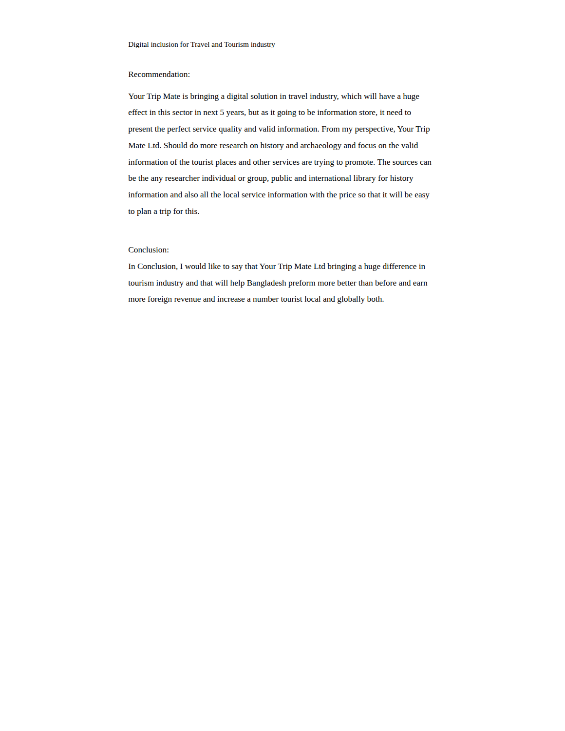Digital inclusion for Travel and Tourism industry
Recommendation:
Your Trip Mate is bringing a digital solution in travel industry, which will have a huge effect in this sector in next 5 years, but as it going to be information store, it need to present the perfect service quality and valid information. From my perspective, Your Trip Mate Ltd. Should do more research on history and archaeology and focus on the valid information of the tourist places and other services are trying to promote. The sources can be the any researcher individual or group, public and international library for history information and also all the local service information with the price so that it will be easy to plan a trip for this.
Conclusion:
In Conclusion, I would like to say that Your Trip Mate Ltd bringing a huge difference in tourism industry and that will help Bangladesh preform more better than before and earn more foreign revenue and increase a number tourist local and globally both.